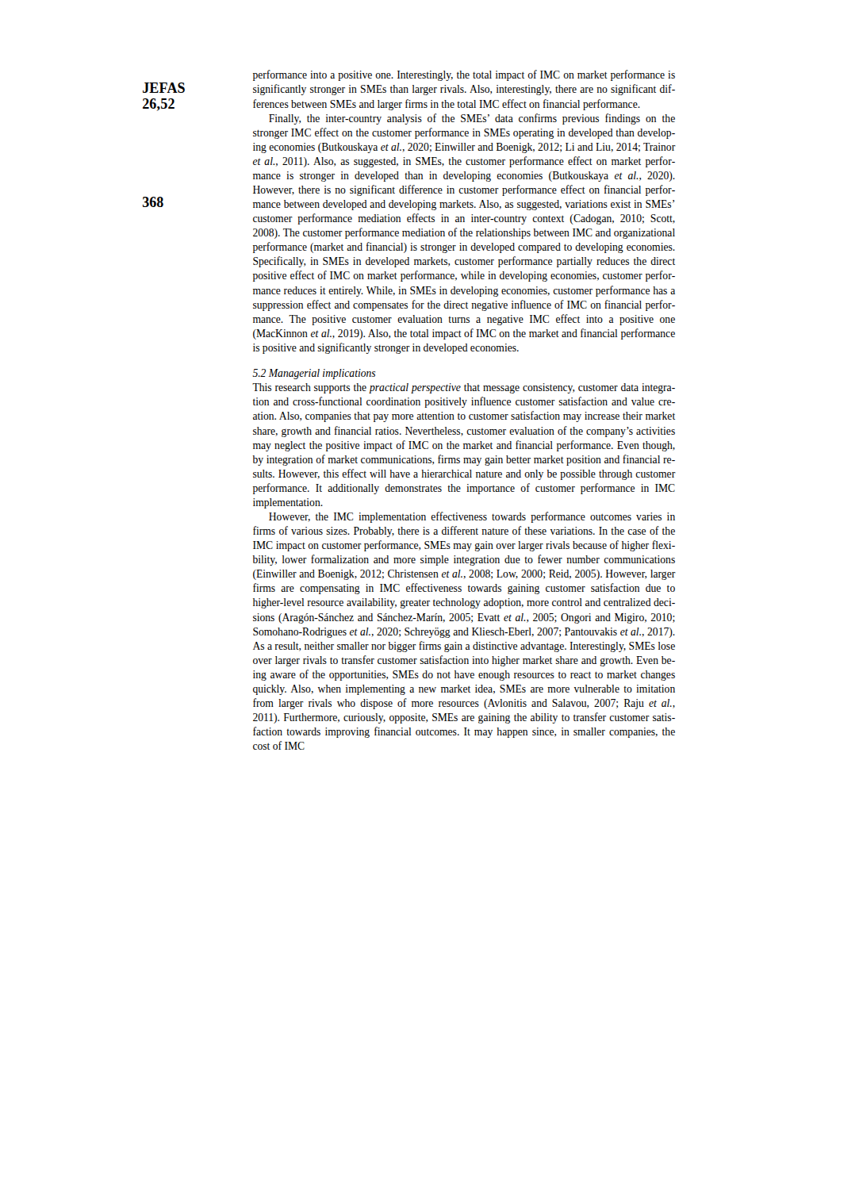JEFAS
26,52
368
performance into a positive one. Interestingly, the total impact of IMC on market performance is significantly stronger in SMEs than larger rivals. Also, interestingly, there are no significant differences between SMEs and larger firms in the total IMC effect on financial performance.
Finally, the inter-country analysis of the SMEs’ data confirms previous findings on the stronger IMC effect on the customer performance in SMEs operating in developed than developing economies (Butkouskaya et al., 2020; Einwiller and Boenigk, 2012; Li and Liu, 2014; Trainor et al., 2011). Also, as suggested, in SMEs, the customer performance effect on market performance is stronger in developed than in developing economies (Butkouskaya et al., 2020). However, there is no significant difference in customer performance effect on financial performance between developed and developing markets. Also, as suggested, variations exist in SMEs’ customer performance mediation effects in an inter-country context (Cadogan, 2010; Scott, 2008). The customer performance mediation of the relationships between IMC and organizational performance (market and financial) is stronger in developed compared to developing economies. Specifically, in SMEs in developed markets, customer performance partially reduces the direct positive effect of IMC on market performance, while in developing economies, customer performance reduces it entirely. While, in SMEs in developing economies, customer performance has a suppression effect and compensates for the direct negative influence of IMC on financial performance. The positive customer evaluation turns a negative IMC effect into a positive one (MacKinnon et al., 2019). Also, the total impact of IMC on the market and financial performance is positive and significantly stronger in developed economies.
5.2 Managerial implications
This research supports the practical perspective that message consistency, customer data integration and cross-functional coordination positively influence customer satisfaction and value creation. Also, companies that pay more attention to customer satisfaction may increase their market share, growth and financial ratios. Nevertheless, customer evaluation of the company’s activities may neglect the positive impact of IMC on the market and financial performance. Even though, by integration of market communications, firms may gain better market position and financial results. However, this effect will have a hierarchical nature and only be possible through customer performance. It additionally demonstrates the importance of customer performance in IMC implementation.
However, the IMC implementation effectiveness towards performance outcomes varies in firms of various sizes. Probably, there is a different nature of these variations. In the case of the IMC impact on customer performance, SMEs may gain over larger rivals because of higher flexibility, lower formalization and more simple integration due to fewer number communications (Einwiller and Boenigk, 2012; Christensen et al., 2008; Low, 2000; Reid, 2005). However, larger firms are compensating in IMC effectiveness towards gaining customer satisfaction due to higher-level resource availability, greater technology adoption, more control and centralized decisions (Aragón-Sánchez and Sánchez-Marín, 2005; Evatt et al., 2005; Ongori and Migiro, 2010; Somohano-Rodrigues et al., 2020; Schreyögg and Kliesch-Eberl, 2007; Pantouvakis et al., 2017). As a result, neither smaller nor bigger firms gain a distinctive advantage. Interestingly, SMEs lose over larger rivals to transfer customer satisfaction into higher market share and growth. Even being aware of the opportunities, SMEs do not have enough resources to react to market changes quickly. Also, when implementing a new market idea, SMEs are more vulnerable to imitation from larger rivals who dispose of more resources (Avlonitis and Salavou, 2007; Raju et al., 2011). Furthermore, curiously, opposite, SMEs are gaining the ability to transfer customer satisfaction towards improving financial outcomes. It may happen since, in smaller companies, the cost of IMC